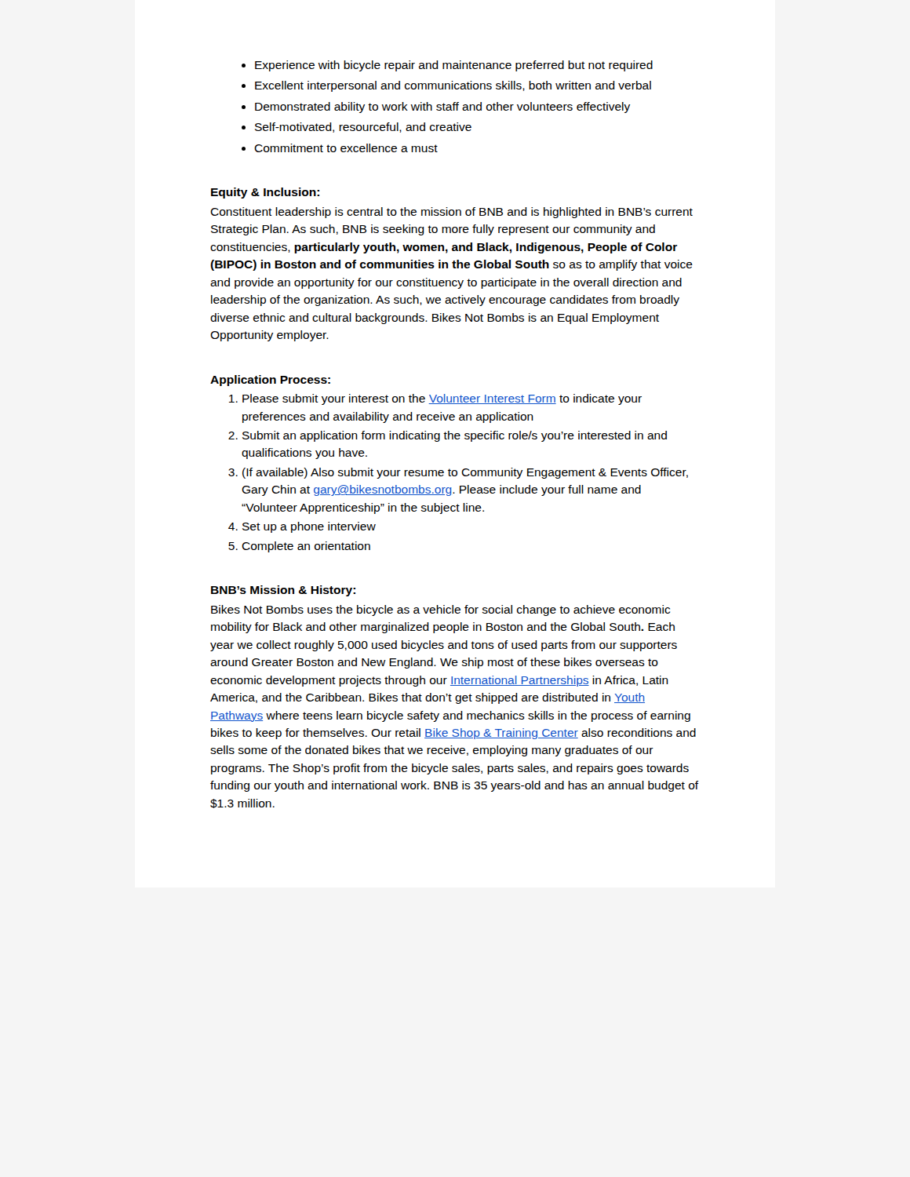Experience with bicycle repair and maintenance preferred but not required
Excellent interpersonal and communications skills, both written and verbal
Demonstrated ability to work with staff and other volunteers effectively
Self-motivated, resourceful, and creative
Commitment to excellence a must
Equity & Inclusion:
Constituent leadership is central to the mission of BNB and is highlighted in BNB’s current Strategic Plan. As such, BNB is seeking to more fully represent our community and constituencies, particularly youth, women, and Black, Indigenous, People of Color (BIPOC) in Boston and of communities in the Global South so as to amplify that voice and provide an opportunity for our constituency to participate in the overall direction and leadership of the organization. As such, we actively encourage candidates from broadly diverse ethnic and cultural backgrounds. Bikes Not Bombs is an Equal Employment Opportunity employer.
Application Process:
Please submit your interest on the Volunteer Interest Form to indicate your preferences and availability and receive an application
Submit an application form indicating the specific role/s you’re interested in and qualifications you have.
(If available) Also submit your resume to Community Engagement & Events Officer, Gary Chin at gary@bikesnotbombs.org. Please include your full name and “Volunteer Apprenticeship” in the subject line.
Set up a phone interview
Complete an orientation
BNB’s Mission & History:
Bikes Not Bombs uses the bicycle as a vehicle for social change to achieve economic mobility for Black and other marginalized people in Boston and the Global South. Each year we collect roughly 5,000 used bicycles and tons of used parts from our supporters around Greater Boston and New England. We ship most of these bikes overseas to economic development projects through our International Partnerships in Africa, Latin America, and the Caribbean. Bikes that don’t get shipped are distributed in Youth Pathways where teens learn bicycle safety and mechanics skills in the process of earning bikes to keep for themselves. Our retail Bike Shop & Training Center also reconditions and sells some of the donated bikes that we receive, employing many graduates of our programs. The Shop’s profit from the bicycle sales, parts sales, and repairs goes towards funding our youth and international work. BNB is 35 years-old and has an annual budget of $1.3 million.